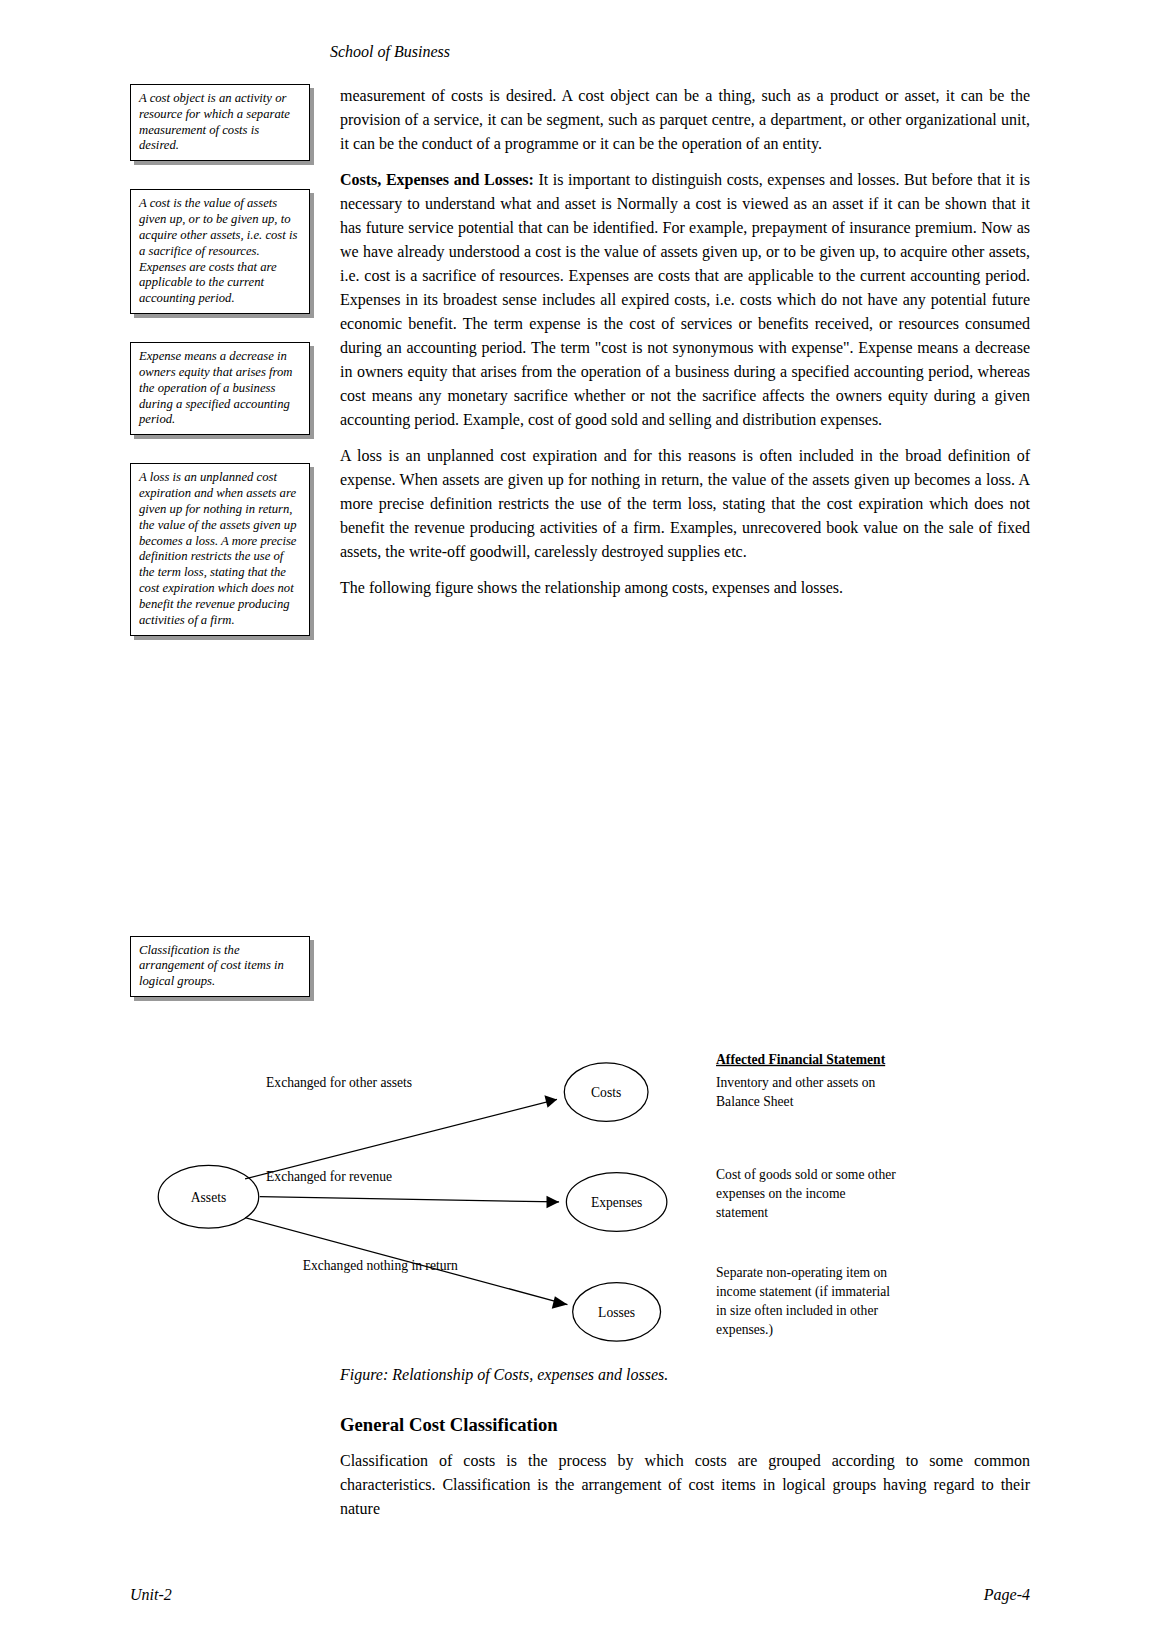School of Business
A cost object is an activity or resource for which a separate measurement of costs is desired.
A cost is the value of assets given up, or to be given up, to acquire other assets, i.e. cost is a sacrifice of resources. Expenses are costs that are applicable to the current accounting period.
Expense means a decrease in owners equity that arises from the operation of a business during a specified accounting period.
A loss is an unplanned cost expiration and when assets are given up for nothing in return, the value of the assets given up becomes a loss. A more precise definition restricts the use of the term loss, stating that the cost expiration which does not benefit the revenue producing activities of a firm.
Classification is the arrangement of cost items in logical groups.
measurement of costs is desired. A cost object can be a thing, such as a product or asset, it can be the provision of a service, it can be segment, such as parquet centre, a department, or other organizational unit, it can be the conduct of a programme or it can be the operation of an entity.
Costs, Expenses and Losses: It is important to distinguish costs, expenses and losses. But before that it is necessary to understand what and asset is Normally a cost is viewed as an asset if it can be shown that it has future service potential that can be identified. For example, prepayment of insurance premium. Now as we have already understood a cost is the value of assets given up, or to be given up, to acquire other assets, i.e. cost is a sacrifice of resources. Expenses are costs that are applicable to the current accounting period. Expenses in its broadest sense includes all expired costs, i.e. costs which do not have any potential future economic benefit. The term expense is the cost of services or benefits received, or resources consumed during an accounting period. The term "cost is not synonymous with expense". Expense means a decrease in owners equity that arises from the operation of a business during a specified accounting period, whereas cost means any monetary sacrifice whether or not the sacrifice affects the owners equity during a given accounting period. Example, cost of good sold and selling and distribution expenses.
A loss is an unplanned cost expiration and for this reasons is often included in the broad definition of expense. When assets are given up for nothing in return, the value of the assets given up becomes a loss. A more precise definition restricts the use of the term loss, stating that the cost expiration which does not benefit the revenue producing activities of a firm. Examples, unrecovered book value on the sale of fixed assets, the write-off goodwill, carelessly destroyed supplies etc.
The following figure shows the relationship among costs, expenses and losses.
Assets Costs Expenses Losses Exchanged for other assets Exchanged for revenue Exchanged nothing in return Affected Financial Statement Inventory and other assets on Balance Sheet Cost of goods sold or some other expenses on the income statement Separate non-operating item on income statement (if immaterial in size often included in other expenses.)
Figure: Relationship of Costs, expenses and losses.
General Cost Classification
Classification of costs is the process by which costs are grouped according to some common characteristics. Classification is the arrangement of cost items in logical groups having regard to their nature
Unit-2 Page-4